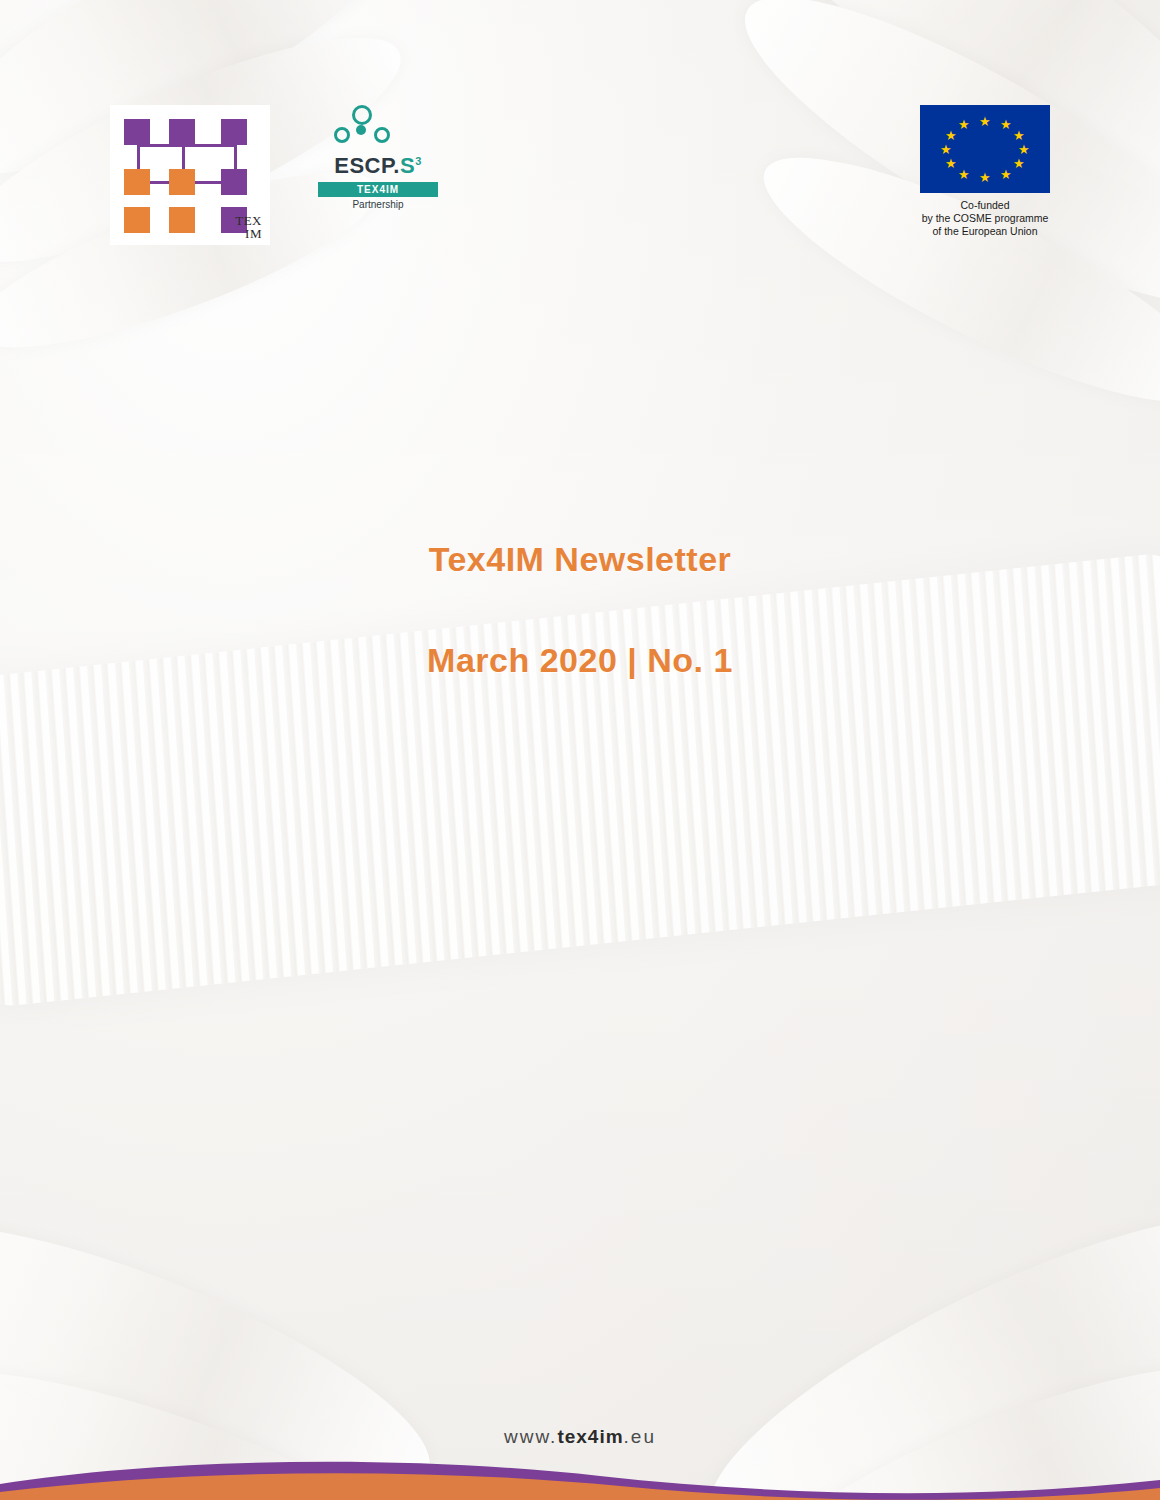TEX
IM
ESCP.S3
TEX4IM
Partnership
★ ★ ★ ★ ★ ★ ★ ★ ★ ★ ★ ★
Co-funded
by the COSME programme
of the European Union
Tex4IM Newsletter
March 2020 | No. 1
www.tex4im.eu